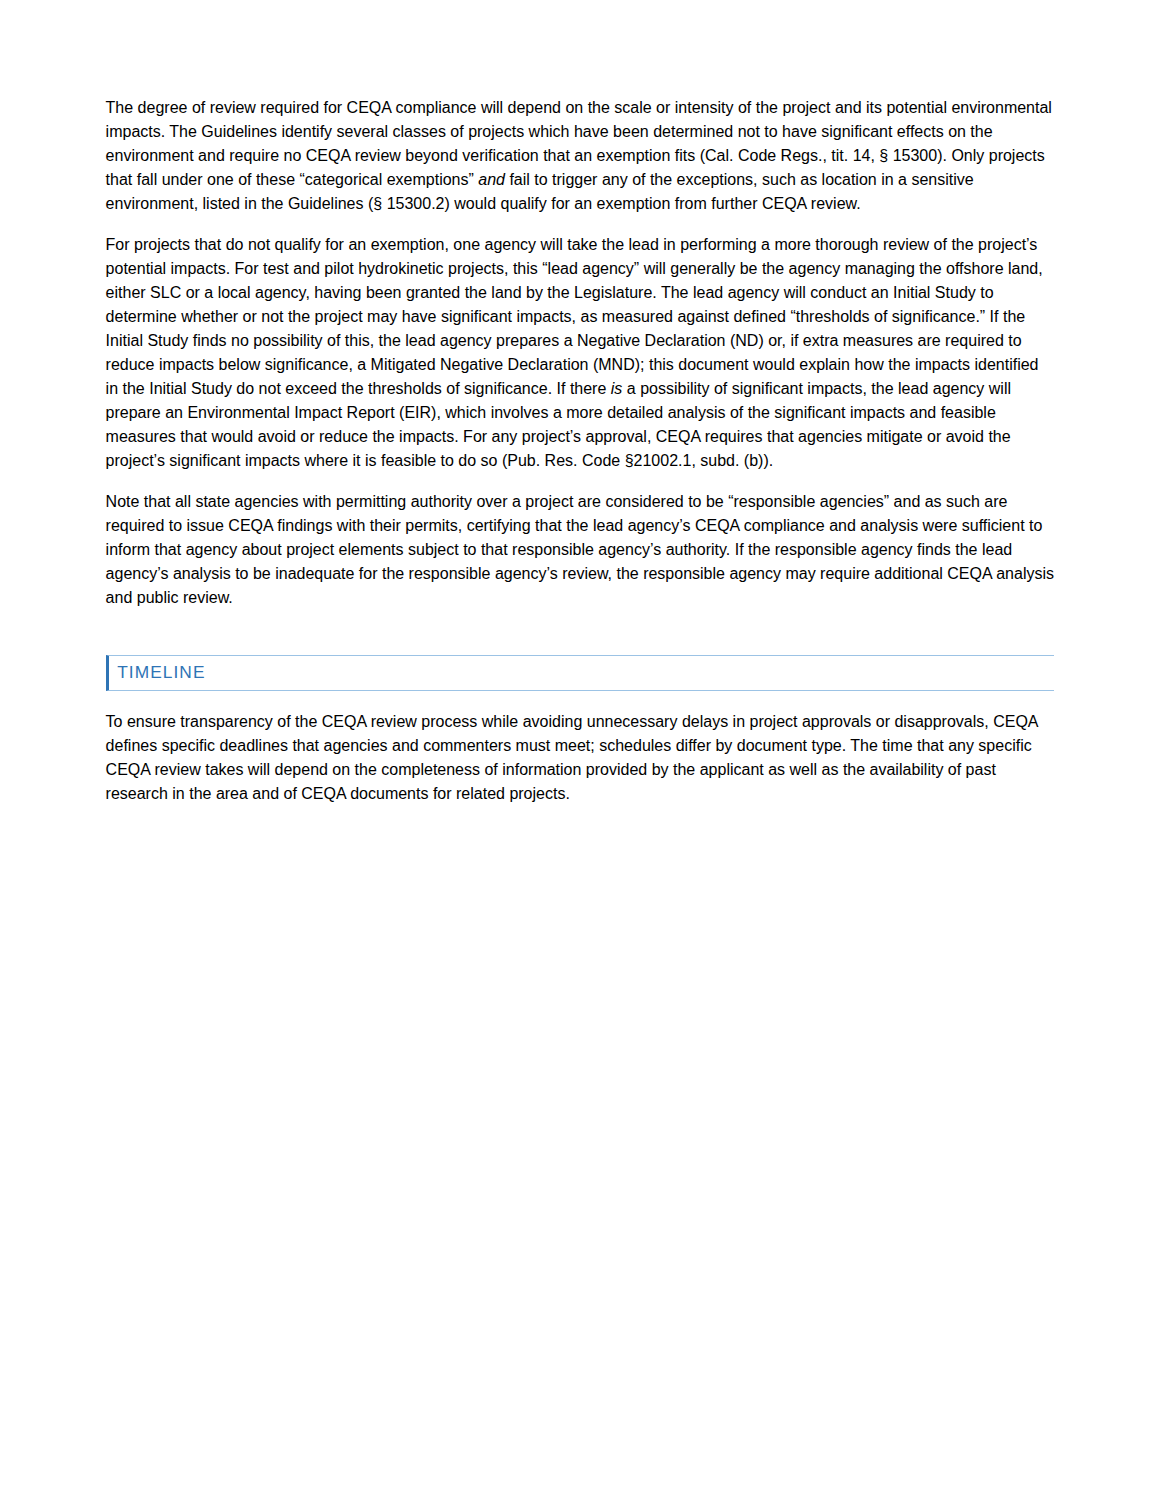The degree of review required for CEQA compliance will depend on the scale or intensity of the project and its potential environmental impacts. The Guidelines identify several classes of projects which have been determined not to have significant effects on the environment and require no CEQA review beyond verification that an exemption fits (Cal. Code Regs., tit. 14, § 15300). Only projects that fall under one of these “categorical exemptions” and fail to trigger any of the exceptions, such as location in a sensitive environment, listed in the Guidelines (§ 15300.2) would qualify for an exemption from further CEQA review.
For projects that do not qualify for an exemption, one agency will take the lead in performing a more thorough review of the project’s potential impacts. For test and pilot hydrokinetic projects, this “lead agency” will generally be the agency managing the offshore land, either SLC or a local agency, having been granted the land by the Legislature. The lead agency will conduct an Initial Study to determine whether or not the project may have significant impacts, as measured against defined “thresholds of significance.” If the Initial Study finds no possibility of this, the lead agency prepares a Negative Declaration (ND) or, if extra measures are required to reduce impacts below significance, a Mitigated Negative Declaration (MND); this document would explain how the impacts identified in the Initial Study do not exceed the thresholds of significance. If there is a possibility of significant impacts, the lead agency will prepare an Environmental Impact Report (EIR), which involves a more detailed analysis of the significant impacts and feasible measures that would avoid or reduce the impacts. For any project’s approval, CEQA requires that agencies mitigate or avoid the project’s significant impacts where it is feasible to do so (Pub. Res. Code §21002.1, subd. (b)).
Note that all state agencies with permitting authority over a project are considered to be “responsible agencies” and as such are required to issue CEQA findings with their permits, certifying that the lead agency’s CEQA compliance and analysis were sufficient to inform that agency about project elements subject to that responsible agency’s authority. If the responsible agency finds the lead agency’s analysis to be inadequate for the responsible agency’s review, the responsible agency may require additional CEQA analysis and public review.
TIMELINE
To ensure transparency of the CEQA review process while avoiding unnecessary delays in project approvals or disapprovals, CEQA defines specific deadlines that agencies and commenters must meet; schedules differ by document type. The time that any specific CEQA review takes will depend on the completeness of information provided by the applicant as well as the availability of past research in the area and of CEQA documents for related projects.